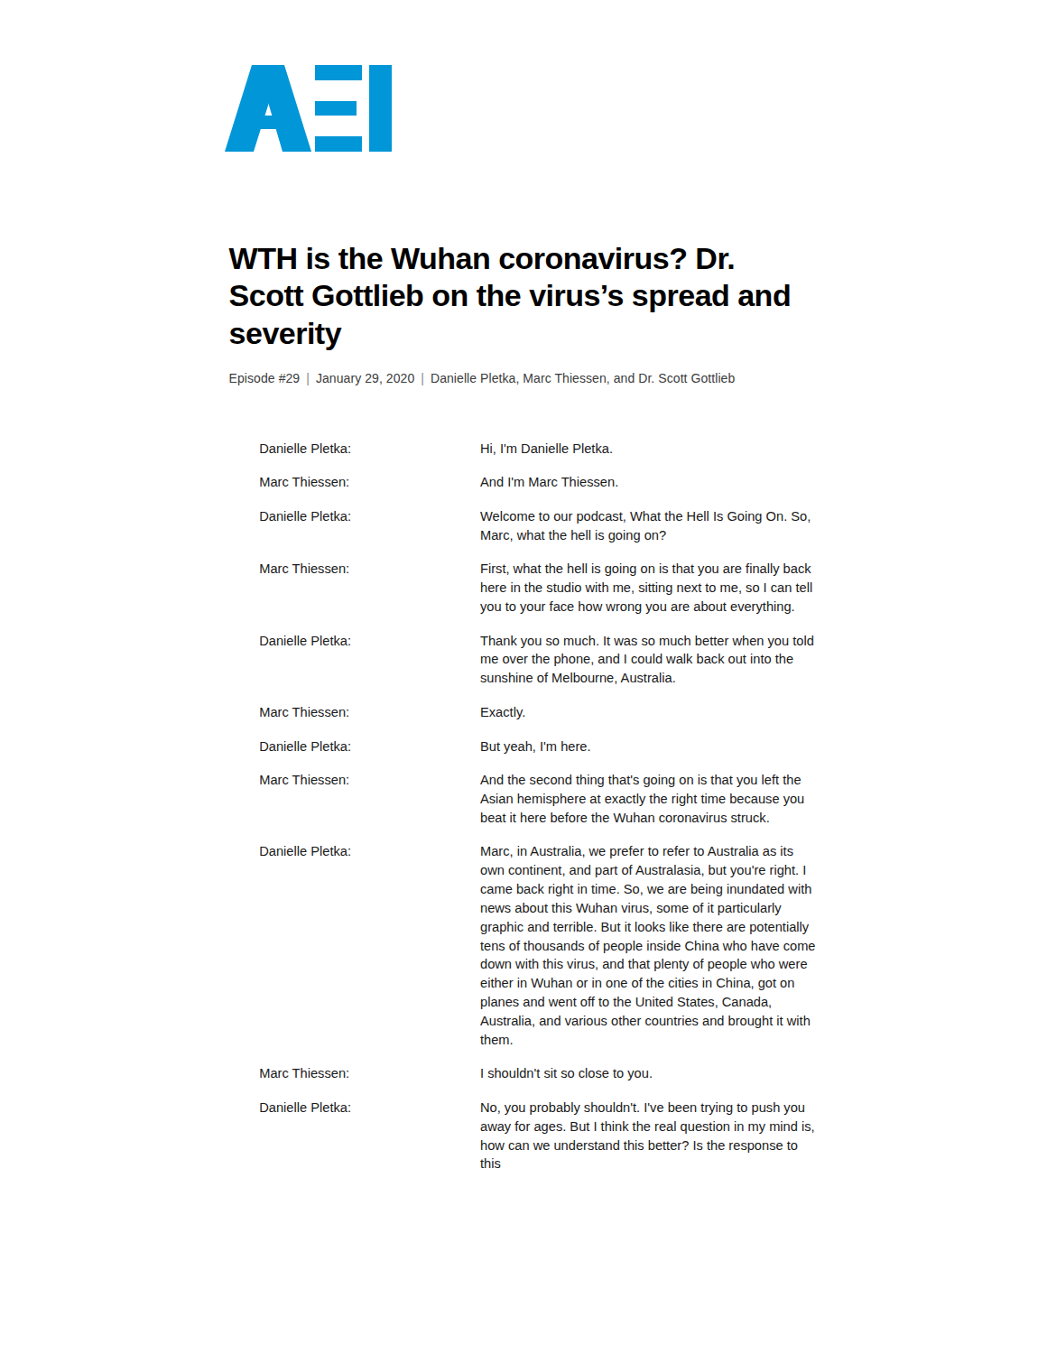WTH is the Wuhan coronavirus? Dr. Scott Gottlieb on the virus’s spread and severity
Episode #29|January 29, 2020|Danielle Pletka, Marc Thiessen, and Dr. Scott Gottlieb
Danielle Pletka:
Hi, I'm Danielle Pletka.
Marc Thiessen:
And I'm Marc Thiessen.
Danielle Pletka:
Welcome to our podcast, What the Hell Is Going On. So, Marc, what the hell is going on?
Marc Thiessen:
First, what the hell is going on is that you are finally back here in the studio with me, sitting next to me, so I can tell you to your face how wrong you are about everything.
Danielle Pletka:
Thank you so much. It was so much better when you told me over the phone, and I could walk back out into the sunshine of Melbourne, Australia.
Marc Thiessen:
Exactly.
Danielle Pletka:
But yeah, I'm here.
Marc Thiessen:
And the second thing that's going on is that you left the Asian hemisphere at exactly the right time because you beat it here before the Wuhan coronavirus struck.
Danielle Pletka:
Marc, in Australia, we prefer to refer to Australia as its own continent, and part of Australasia, but you're right. I came back right in time. So, we are being inundated with news about this Wuhan virus, some of it particularly graphic and terrible. But it looks like there are potentially tens of thousands of people inside China who have come down with this virus, and that plenty of people who were either in Wuhan or in one of the cities in China, got on planes and went off to the United States, Canada, Australia, and various other countries and brought it with them.
Marc Thiessen:
I shouldn't sit so close to you.
Danielle Pletka:
No, you probably shouldn't. I've been trying to push you away for ages. But I think the real question in my mind is, how can we understand this better? Is the response to this